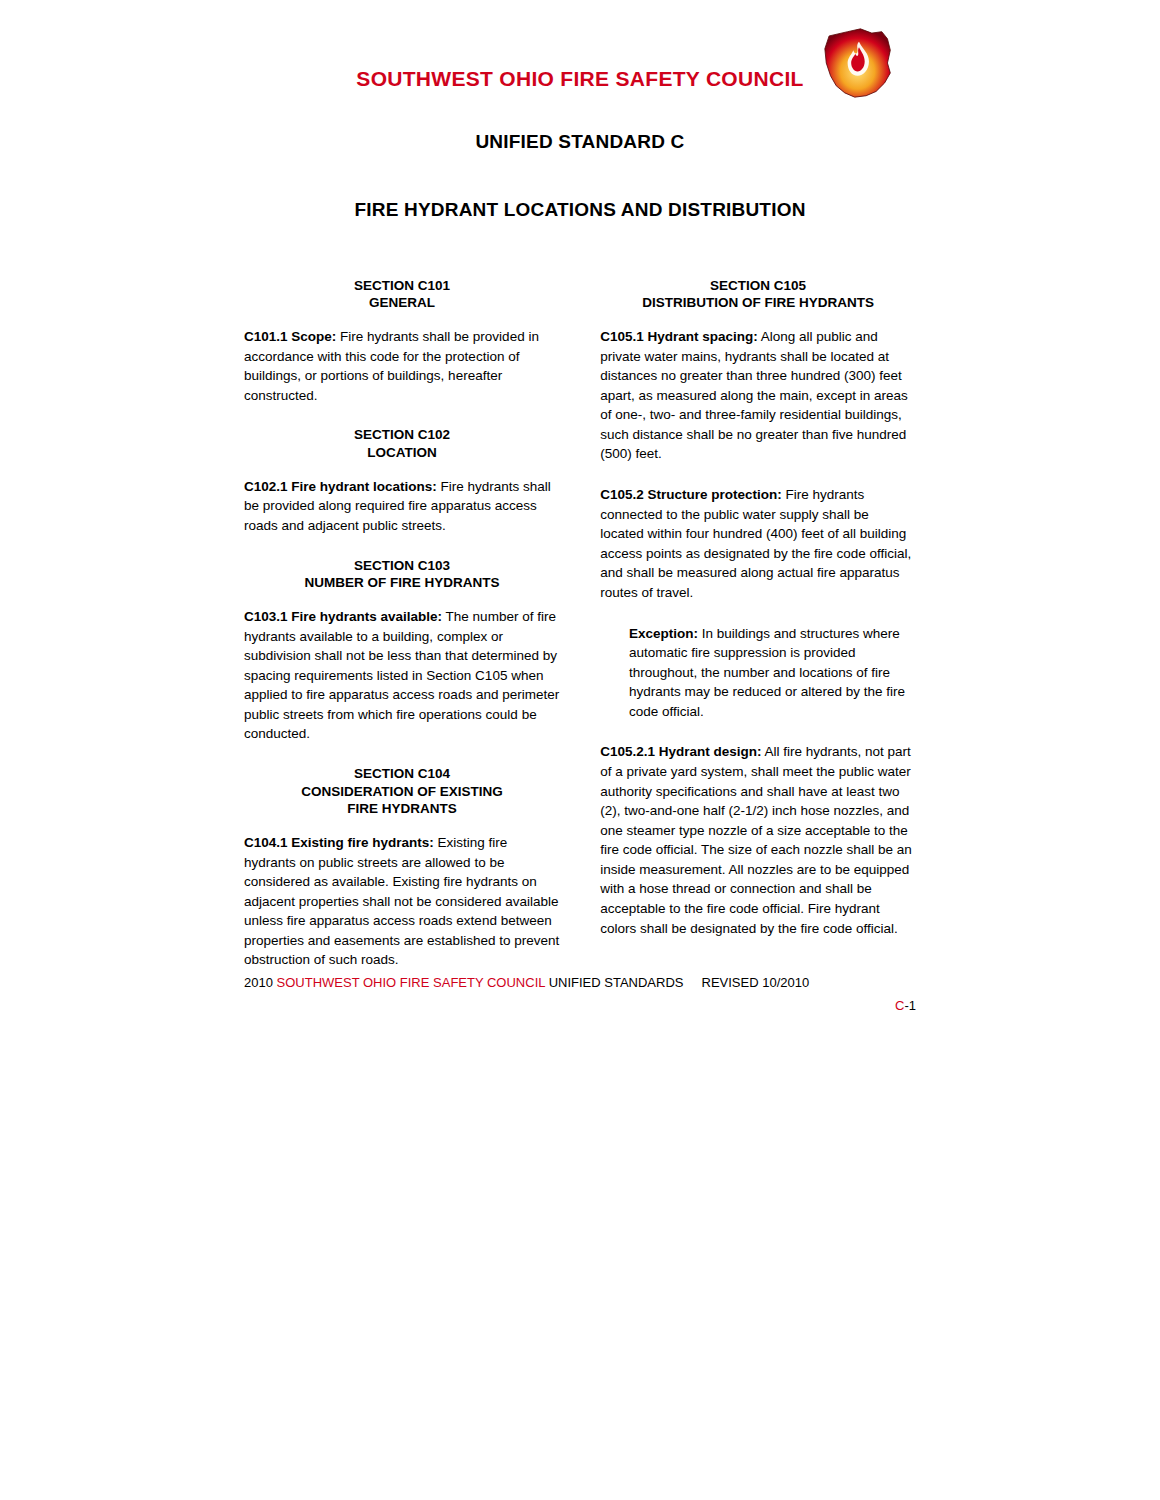SOUTHWEST OHIO FIRE SAFETY COUNCIL
UNIFIED STANDARD C
FIRE HYDRANT LOCATIONS AND DISTRIBUTION
SECTION C101
GENERAL
C101.1 Scope: Fire hydrants shall be provided in accordance with this code for the protection of buildings, or portions of buildings, hereafter constructed.
SECTION C102
LOCATION
C102.1 Fire hydrant locations: Fire hydrants shall be provided along required fire apparatus access roads and adjacent public streets.
SECTION C103
NUMBER OF FIRE HYDRANTS
C103.1 Fire hydrants available: The number of fire hydrants available to a building, complex or subdivision shall not be less than that determined by spacing requirements listed in Section C105 when applied to fire apparatus access roads and perimeter public streets from which fire operations could be conducted.
SECTION C104
CONSIDERATION OF EXISTING
FIRE HYDRANTS
C104.1 Existing fire hydrants: Existing fire hydrants on public streets are allowed to be considered as available. Existing fire hydrants on adjacent properties shall not be considered available unless fire apparatus access roads extend between properties and easements are established to prevent obstruction of such roads.
SECTION C105
DISTRIBUTION OF FIRE HYDRANTS
C105.1 Hydrant spacing: Along all public and private water mains, hydrants shall be located at distances no greater than three hundred (300) feet apart, as measured along the main, except in areas of one-, two- and three-family residential buildings, such distance shall be no greater than five hundred (500) feet.
C105.2 Structure protection: Fire hydrants connected to the public water supply shall be located within four hundred (400) feet of all building access points as designated by the fire code official, and shall be measured along actual fire apparatus routes of travel.
Exception: In buildings and structures where automatic fire suppression is provided throughout, the number and locations of fire hydrants may be reduced or altered by the fire code official.
C105.2.1 Hydrant design: All fire hydrants, not part of a private yard system, shall meet the public water authority specifications and shall have at least two (2), two-and-one half (2-1/2) inch hose nozzles, and one steamer type nozzle of a size acceptable to the fire code official. The size of each nozzle shall be an inside measurement. All nozzles are to be equipped with a hose thread or connection and shall be acceptable to the fire code official. Fire hydrant colors shall be designated by the fire code official.
2010 SOUTHWEST OHIO FIRE SAFETY COUNCIL UNIFIED STANDARDS REVISED 10/2010
C-1